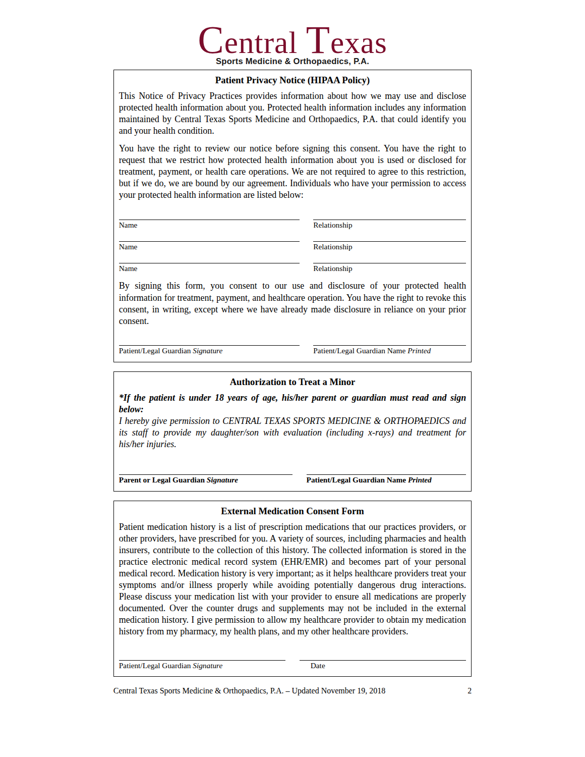Central Texas
Sports Medicine & Orthopaedics, P.A.
Patient Privacy Notice (HIPAA Policy)
This Notice of Privacy Practices provides information about how we may use and disclose protected health information about you. Protected health information includes any information maintained by Central Texas Sports Medicine and Orthopaedics, P.A. that could identify you and your health condition.
You have the right to review our notice before signing this consent. You have the right to request that we restrict how protected health information about you is used or disclosed for treatment, payment, or health care operations. We are not required to agree to this restriction, but if we do, we are bound by our agreement. Individuals who have your permission to access your protected health information are listed below:
| Name | | Relationship |
| Name | | Relationship |
| Name | | Relationship |
By signing this form, you consent to our use and disclosure of your protected health information for treatment, payment, and healthcare operation. You have the right to revoke this consent, in writing, except where we have already made disclosure in reliance on your prior consent.
| Patient/Legal Guardian Signature | | Patient/Legal Guardian Name Printed |
Authorization to Treat a Minor
*If the patient is under 18 years of age, his/her parent or guardian must read and sign below:
I hereby give permission to CENTRAL TEXAS SPORTS MEDICINE & ORTHOPAEDICS and its staff to provide my daughter/son with evaluation (including x-rays) and treatment for his/her injuries.
| Parent or Legal Guardian Signature | | Patient/Legal Guardian Name Printed |
External Medication Consent Form
Patient medication history is a list of prescription medications that our practices providers, or other providers, have prescribed for you. A variety of sources, including pharmacies and health insurers, contribute to the collection of this history. The collected information is stored in the practice electronic medical record system (EHR/EMR) and becomes part of your personal medical record. Medication history is very important; as it helps healthcare providers treat your symptoms and/or illness properly while avoiding potentially dangerous drug interactions. Please discuss your medication list with your provider to ensure all medications are properly documented. Over the counter drugs and supplements may not be included in the external medication history. I give permission to allow my healthcare provider to obtain my medication history from my pharmacy, my health plans, and my other healthcare providers.
| Patient/Legal Guardian Signature | | Date |
Central Texas Sports Medicine & Orthopaedics, P.A. – Updated November 19, 2018 2